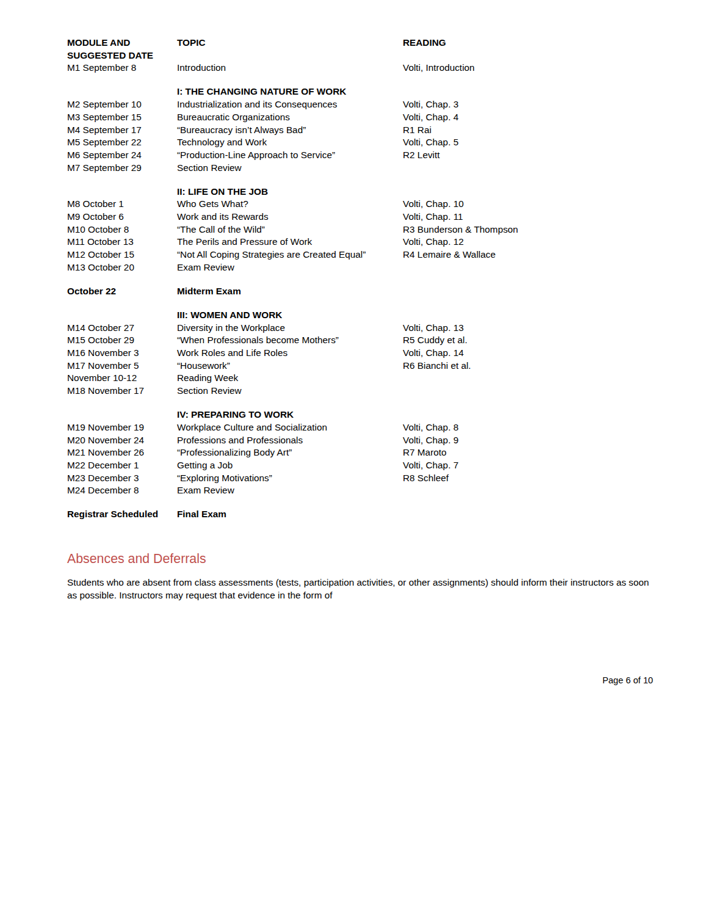| MODULE AND SUGGESTED DATE | TOPIC | READING |
| M1 September 8 | Introduction | Volti, Introduction |
| | I: THE CHANGING NATURE OF WORK | |
| M2 September 10 | Industrialization and its Consequences | Volti, Chap. 3 |
| M3 September 15 | Bureaucratic Organizations | Volti, Chap. 4 |
| M4 September 17 | “Bureaucracy isn’t Always Bad” | R1 Rai |
| M5 September 22 | Technology and Work | Volti, Chap. 5 |
| M6 September 24 | “Production-Line Approach to Service” | R2 Levitt |
| M7 September 29 | Section Review | |
| | II: LIFE ON THE JOB | |
| M8 October 1 | Who Gets What? | Volti, Chap. 10 |
| M9 October 6 | Work and its Rewards | Volti, Chap. 11 |
| M10 October 8 | “The Call of the Wild” | R3 Bunderson & Thompson |
| M11 October 13 | The Perils and Pressure of Work | Volti, Chap. 12 |
| M12 October 15 | “Not All Coping Strategies are Created Equal” | R4 Lemaire & Wallace |
| M13 October 20 | Exam Review | |
| October 22 | Midterm Exam | |
| | III: WOMEN AND WORK | |
| M14 October 27 | Diversity in the Workplace | Volti, Chap. 13 |
| M15 October 29 | “When Professionals become Mothers” | R5 Cuddy et al. |
| M16 November 3 | Work Roles and Life Roles | Volti, Chap. 14 |
| M17 November 5 | “Housework” | R6 Bianchi et al. |
| November 10-12 | Reading Week | |
| M18 November 17 | Section Review | |
| | IV: PREPARING TO WORK | |
| M19 November 19 | Workplace Culture and Socialization | Volti, Chap. 8 |
| M20 November 24 | Professions and Professionals | Volti, Chap. 9 |
| M21 November 26 | “Professionalizing Body Art” | R7 Maroto |
| M22 December 1 | Getting a Job | Volti, Chap. 7 |
| M23 December 3 | “Exploring Motivations” | R8 Schleef |
| M24 December 8 | Exam Review | |
| Registrar Scheduled | Final Exam | |
Absences and Deferrals
Students who are absent from class assessments (tests, participation activities, or other assignments) should inform their instructors as soon as possible. Instructors may request that evidence in the form of
Page 6 of 10